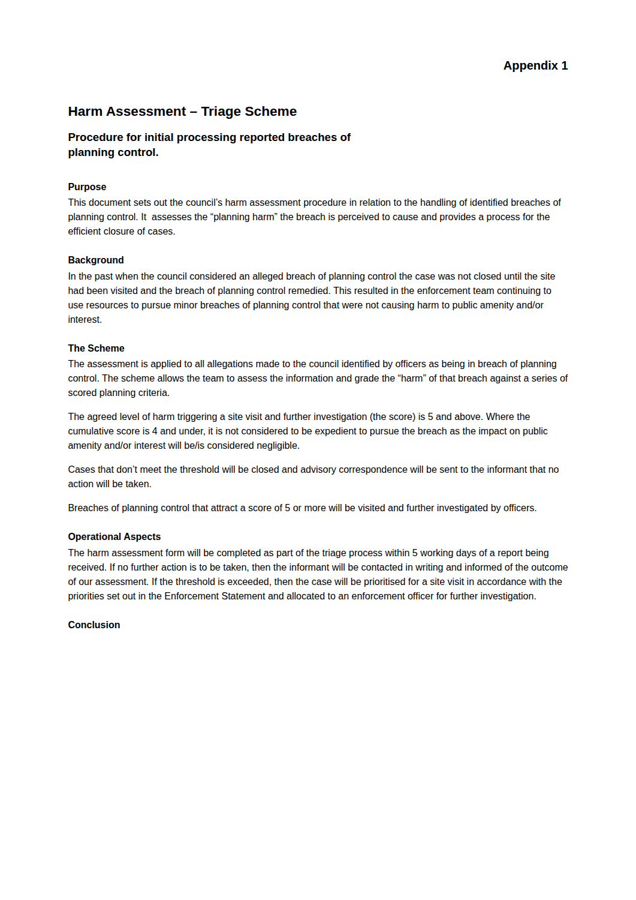Appendix 1
Harm Assessment – Triage Scheme
Procedure for initial processing reported breaches of
planning control.
Purpose
This document sets out the council’s harm assessment procedure in relation to the handling of identified breaches of planning control. It assesses the “planning harm” the breach is perceived to cause and provides a process for the efficient closure of cases.
Background
In the past when the council considered an alleged breach of planning control the case was not closed until the site had been visited and the breach of planning control remedied. This resulted in the enforcement team continuing to use resources to pursue minor breaches of planning control that were not causing harm to public amenity and/or interest.
The Scheme
The assessment is applied to all allegations made to the council identified by officers as being in breach of planning control. The scheme allows the team to assess the information and grade the “harm” of that breach against a series of scored planning criteria.
The agreed level of harm triggering a site visit and further investigation (the score) is 5 and above. Where the cumulative score is 4 and under, it is not considered to be expedient to pursue the breach as the impact on public amenity and/or interest will be/is considered negligible.
Cases that don’t meet the threshold will be closed and advisory correspondence will be sent to the informant that no action will be taken.
Breaches of planning control that attract a score of 5 or more will be visited and further investigated by officers.
Operational Aspects
The harm assessment form will be completed as part of the triage process within 5 working days of a report being received. If no further action is to be taken, then the informant will be contacted in writing and informed of the outcome of our assessment. If the threshold is exceeded, then the case will be prioritised for a site visit in accordance with the priorities set out in the Enforcement Statement and allocated to an enforcement officer for further investigation.
Conclusion